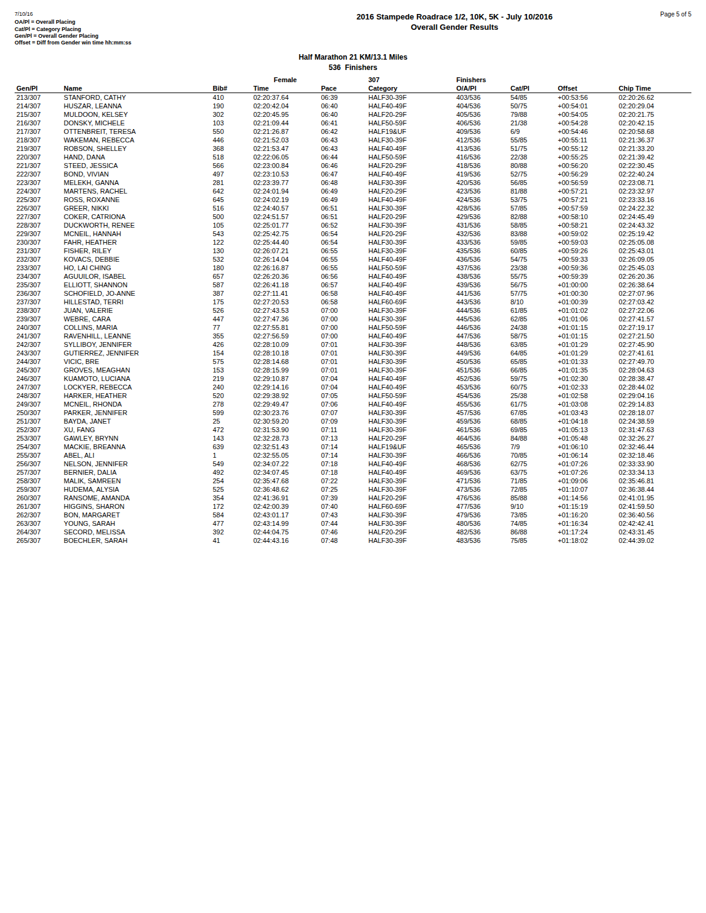Page 5 of 5
7/10/16
OA/Pl = Overall Placing
Cat/Pl = Category Placing
Gen/Pl = Overall Gender Placing
Offset = Diff from Gender win time hh:mm:ss
2016 Stampede Roadrace 1/2, 10K, 5K - July 10/2016
Overall Gender Results
Half Marathon 21 KM/13.1 Miles
536 Finishers
| | | | Female | | 307 | Finishers | | | |
| --- | --- | --- | --- | --- | --- | --- | --- | --- | --- |
| Gen/Pl | Name | Bib# | Time | Pace | Category | O/A/Pl | Cat/Pl | Offset | Chip Time |
| 213/307 | STANFORD, CATHY | 410 | 02:20:37.64 | 06:39 | HALF30-39F | 403/536 | 54/85 | +00:53:56 | 02:20:26.62 |
| 214/307 | HUSZAR, LEANNA | 190 | 02:20:42.04 | 06:40 | HALF40-49F | 404/536 | 50/75 | +00:54:01 | 02:20:29.04 |
| 215/307 | MULDOON, KELSEY | 302 | 02:20:45.95 | 06:40 | HALF20-29F | 405/536 | 79/88 | +00:54:05 | 02:20:21.75 |
| 216/307 | DONSKY, MICHELE | 103 | 02:21:09.44 | 06:41 | HALF50-59F | 406/536 | 21/38 | +00:54:28 | 02:20:42.15 |
| 217/307 | OTTENBREIT, TERESA | 550 | 02:21:26.87 | 06:42 | HALF19&UF | 409/536 | 6/9 | +00:54:46 | 02:20:58.68 |
| 218/307 | WAKEMAN, REBECCA | 446 | 02:21:52.03 | 06:43 | HALF30-39F | 412/536 | 55/85 | +00:55:11 | 02:21:36.37 |
| 219/307 | ROBSON, SHELLEY | 368 | 02:21:53.47 | 06:43 | HALF40-49F | 413/536 | 51/75 | +00:55:12 | 02:21:33.20 |
| 220/307 | HAND, DANA | 518 | 02:22:06.05 | 06:44 | HALF50-59F | 416/536 | 22/38 | +00:55:25 | 02:21:39.42 |
| 221/307 | STEED, JESSICA | 566 | 02:23:00.84 | 06:46 | HALF20-29F | 418/536 | 80/88 | +00:56:20 | 02:22:30.45 |
| 222/307 | BOND, VIVIAN | 497 | 02:23:10.53 | 06:47 | HALF40-49F | 419/536 | 52/75 | +00:56:29 | 02:22:40.24 |
| 223/307 | MELEKH, GANNA | 281 | 02:23:39.77 | 06:48 | HALF30-39F | 420/536 | 56/85 | +00:56:59 | 02:23:08.71 |
| 224/307 | MARTENS, RACHEL | 642 | 02:24:01.94 | 06:49 | HALF20-29F | 423/536 | 81/88 | +00:57:21 | 02:23:32.97 |
| 225/307 | ROSS, ROXANNE | 645 | 02:24:02.19 | 06:49 | HALF40-49F | 424/536 | 53/75 | +00:57:21 | 02:23:33.16 |
| 226/307 | GREER, NIKKI | 516 | 02:24:40.57 | 06:51 | HALF30-39F | 428/536 | 57/85 | +00:57:59 | 02:24:22.32 |
| 227/307 | COKER, CATRIONA | 500 | 02:24:51.57 | 06:51 | HALF20-29F | 429/536 | 82/88 | +00:58:10 | 02:24:45.49 |
| 228/307 | DUCKWORTH, RENEE | 105 | 02:25:01.77 | 06:52 | HALF30-39F | 431/536 | 58/85 | +00:58:21 | 02:24:43.32 |
| 229/307 | MCNEIL, HANNAH | 543 | 02:25:42.75 | 06:54 | HALF20-29F | 432/536 | 83/88 | +00:59:02 | 02:25:19.42 |
| 230/307 | FAHR, HEATHER | 122 | 02:25:44.40 | 06:54 | HALF30-39F | 433/536 | 59/85 | +00:59:03 | 02:25:05.08 |
| 231/307 | FISHER, RILEY | 130 | 02:26:07.21 | 06:55 | HALF30-39F | 435/536 | 60/85 | +00:59:26 | 02:25:43.01 |
| 232/307 | KOVACS, DEBBIE | 532 | 02:26:14.04 | 06:55 | HALF40-49F | 436/536 | 54/75 | +00:59:33 | 02:26:09.05 |
| 233/307 | HO, LAI CHING | 180 | 02:26:16.87 | 06:55 | HALF50-59F | 437/536 | 23/38 | +00:59:36 | 02:25:45.03 |
| 234/307 | AGUUILOR, ISABEL | 657 | 02:26:20.36 | 06:56 | HALF40-49F | 438/536 | 55/75 | +00:59:39 | 02:26:20.36 |
| 235/307 | ELLIOTT, SHANNON | 587 | 02:26:41.18 | 06:57 | HALF40-49F | 439/536 | 56/75 | +01:00:00 | 02:26:38.64 |
| 236/307 | SCHOFIELD, JO-ANNE | 387 | 02:27:11.41 | 06:58 | HALF40-49F | 441/536 | 57/75 | +01:00:30 | 02:27:07.96 |
| 237/307 | HILLESTAD, TERRI | 175 | 02:27:20.53 | 06:58 | HALF60-69F | 443/536 | 8/10 | +01:00:39 | 02:27:03.42 |
| 238/307 | JUAN, VALERIE | 526 | 02:27:43.53 | 07:00 | HALF30-39F | 444/536 | 61/85 | +01:01:02 | 02:27:22.06 |
| 239/307 | WEBRE, CARA | 447 | 02:27:47.36 | 07:00 | HALF30-39F | 445/536 | 62/85 | +01:01:06 | 02:27:41.57 |
| 240/307 | COLLINS, MARIA | 77 | 02:27:55.81 | 07:00 | HALF50-59F | 446/536 | 24/38 | +01:01:15 | 02:27:19.17 |
| 241/307 | RAVENHILL, LEANNE | 355 | 02:27:56.59 | 07:00 | HALF40-49F | 447/536 | 58/75 | +01:01:15 | 02:27:21.50 |
| 242/307 | SYLLIBOY, JENNIFER | 426 | 02:28:10.09 | 07:01 | HALF30-39F | 448/536 | 63/85 | +01:01:29 | 02:27:45.90 |
| 243/307 | GUTIERREZ, JENNIFER | 154 | 02:28:10.18 | 07:01 | HALF30-39F | 449/536 | 64/85 | +01:01:29 | 02:27:41.61 |
| 244/307 | VICIC, BRE | 575 | 02:28:14.68 | 07:01 | HALF30-39F | 450/536 | 65/85 | +01:01:33 | 02:27:49.70 |
| 245/307 | GROVES, MEAGHAN | 153 | 02:28:15.99 | 07:01 | HALF30-39F | 451/536 | 66/85 | +01:01:35 | 02:28:04.63 |
| 246/307 | KUAMOTO, LUCIANA | 219 | 02:29:10.87 | 07:04 | HALF40-49F | 452/536 | 59/75 | +01:02:30 | 02:28:38.47 |
| 247/307 | LOCKYER, REBECCA | 240 | 02:29:14.16 | 07:04 | HALF40-49F | 453/536 | 60/75 | +01:02:33 | 02:28:44.02 |
| 248/307 | HARKER, HEATHER | 520 | 02:29:38.92 | 07:05 | HALF50-59F | 454/536 | 25/38 | +01:02:58 | 02:29:04.16 |
| 249/307 | MCNEIL, RHONDA | 278 | 02:29:49.47 | 07:06 | HALF40-49F | 455/536 | 61/75 | +01:03:08 | 02:29:14.83 |
| 250/307 | PARKER, JENNIFER | 599 | 02:30:23.76 | 07:07 | HALF30-39F | 457/536 | 67/85 | +01:03:43 | 02:28:18.07 |
| 251/307 | BAYDA, JANET | 25 | 02:30:59.20 | 07:09 | HALF30-39F | 459/536 | 68/85 | +01:04:18 | 02:24:38.59 |
| 252/307 | XU, FANG | 472 | 02:31:53.90 | 07:11 | HALF30-39F | 461/536 | 69/85 | +01:05:13 | 02:31:47.63 |
| 253/307 | GAWLEY, BRYNN | 143 | 02:32:28.73 | 07:13 | HALF20-29F | 464/536 | 84/88 | +01:05:48 | 02:32:26.27 |
| 254/307 | MACKIE, BREANNA | 639 | 02:32:51.43 | 07:14 | HALF19&UF | 465/536 | 7/9 | +01:06:10 | 02:32:46.44 |
| 255/307 | ABEL, ALI | 1 | 02:32:55.05 | 07:14 | HALF30-39F | 466/536 | 70/85 | +01:06:14 | 02:32:18.46 |
| 256/307 | NELSON, JENNIFER | 549 | 02:34:07.22 | 07:18 | HALF40-49F | 468/536 | 62/75 | +01:07:26 | 02:33:33.90 |
| 257/307 | BERNIER, DALIA | 492 | 02:34:07.45 | 07:18 | HALF40-49F | 469/536 | 63/75 | +01:07:26 | 02:33:34.13 |
| 258/307 | MALIK, SAMREEN | 254 | 02:35:47.68 | 07:22 | HALF30-39F | 471/536 | 71/85 | +01:09:06 | 02:35:46.81 |
| 259/307 | HUDEMA, ALYSIA | 525 | 02:36:48.62 | 07:25 | HALF30-39F | 473/536 | 72/85 | +01:10:07 | 02:36:38.44 |
| 260/307 | RANSOME, AMANDA | 354 | 02:41:36.91 | 07:39 | HALF20-29F | 476/536 | 85/88 | +01:14:56 | 02:41:01.95 |
| 261/307 | HIGGINS, SHARON | 172 | 02:42:00.39 | 07:40 | HALF60-69F | 477/536 | 9/10 | +01:15:19 | 02:41:59.50 |
| 262/307 | BON, MARGARET | 584 | 02:43:01.17 | 07:43 | HALF30-39F | 479/536 | 73/85 | +01:16:20 | 02:36:40.56 |
| 263/307 | YOUNG, SARAH | 477 | 02:43:14.99 | 07:44 | HALF30-39F | 480/536 | 74/85 | +01:16:34 | 02:42:42.41 |
| 264/307 | SECORD, MELISSA | 392 | 02:44:04.75 | 07:46 | HALF20-29F | 482/536 | 86/88 | +01:17:24 | 02:43:31.45 |
| 265/307 | BOECHLER, SARAH | 41 | 02:44:43.16 | 07:48 | HALF30-39F | 483/536 | 75/85 | +01:18:02 | 02:44:39.02 |